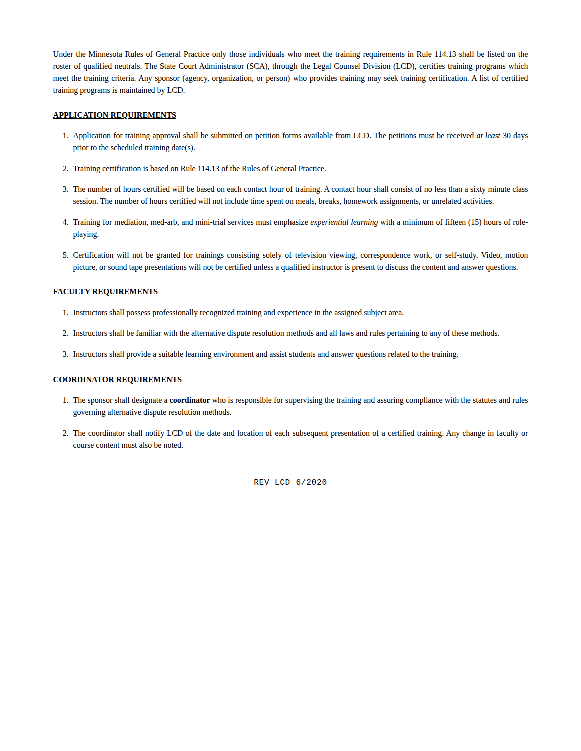Under the Minnesota Rules of General Practice only those individuals who meet the training requirements in Rule 114.13 shall be listed on the roster of qualified neutrals. The State Court Administrator (SCA), through the Legal Counsel Division (LCD), certifies training programs which meet the training criteria. Any sponsor (agency, organization, or person) who provides training may seek training certification. A list of certified training programs is maintained by LCD.
APPLICATION REQUIREMENTS
Application for training approval shall be submitted on petition forms available from LCD. The petitions must be received at least 30 days prior to the scheduled training date(s).
Training certification is based on Rule 114.13 of the Rules of General Practice.
The number of hours certified will be based on each contact hour of training. A contact hour shall consist of no less than a sixty minute class session. The number of hours certified will not include time spent on meals, breaks, homework assignments, or unrelated activities.
Training for mediation, med-arb, and mini-trial services must emphasize experiential learning with a minimum of fifteen (15) hours of role-playing.
Certification will not be granted for trainings consisting solely of television viewing, correspondence work, or self-study. Video, motion picture, or sound tape presentations will not be certified unless a qualified instructor is present to discuss the content and answer questions.
FACULTY REQUIREMENTS
Instructors shall possess professionally recognized training and experience in the assigned subject area.
Instructors shall be familiar with the alternative dispute resolution methods and all laws and rules pertaining to any of these methods.
Instructors shall provide a suitable learning environment and assist students and answer questions related to the training.
COORDINATOR REQUIREMENTS
The sponsor shall designate a coordinator who is responsible for supervising the training and assuring compliance with the statutes and rules governing alternative dispute resolution methods.
The coordinator shall notify LCD of the date and location of each subsequent presentation of a certified training. Any change in faculty or course content must also be noted.
REV LCD 6/2020